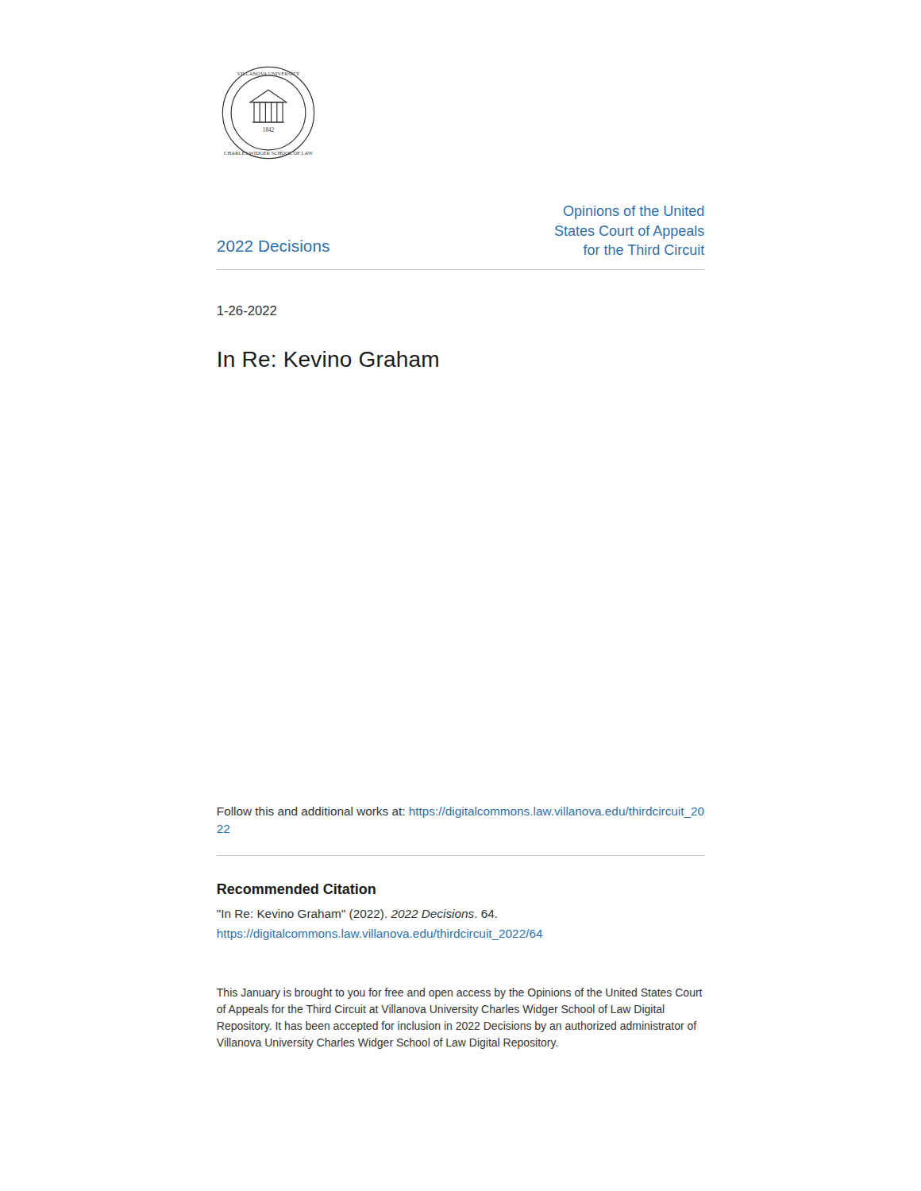2022 Decisions
Opinions of the United
States Court of Appeals
for the Third Circuit
1-26-2022
In Re: Kevino Graham
Follow this and additional works at: https://digitalcommons.law.villanova.edu/thirdcircuit_2022
Recommended Citation
"In Re: Kevino Graham" (2022). 2022 Decisions. 64.
https://digitalcommons.law.villanova.edu/thirdcircuit_2022/64
This January is brought to you for free and open access by the Opinions of the United States Court of Appeals for the Third Circuit at Villanova University Charles Widger School of Law Digital Repository. It has been accepted for inclusion in 2022 Decisions by an authorized administrator of Villanova University Charles Widger School of Law Digital Repository.